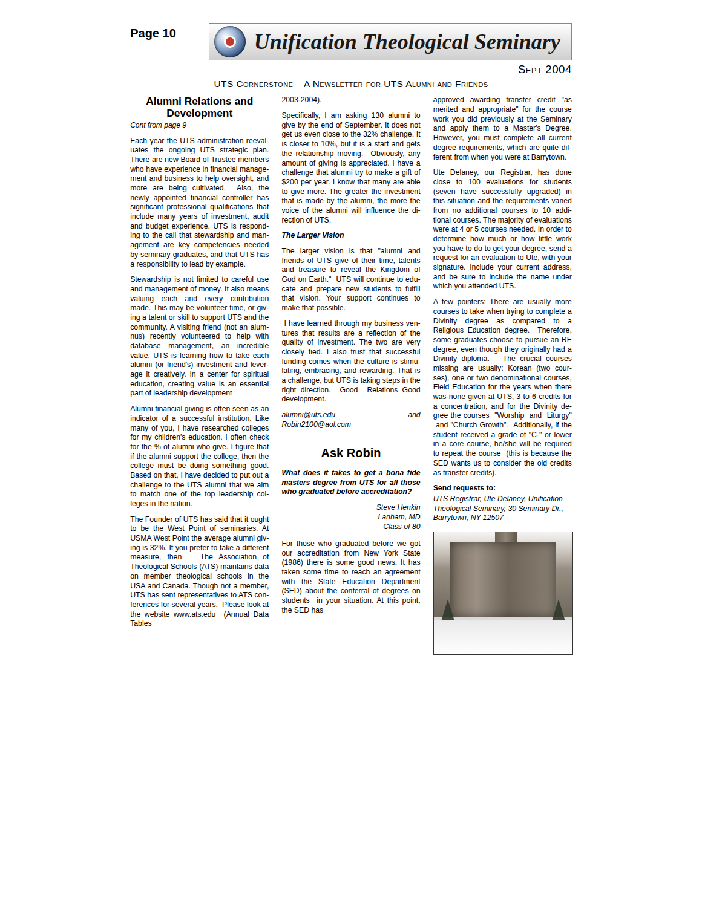Page 10
Unification Theological Seminary
Sept 2004
UTS Cornerstone – A Newsletter for UTS Alumni and Friends
Alumni Relations and Development
Cont from page 9
Each year the UTS administration reevaluates the ongoing UTS strategic plan. There are new Board of Trustee members who have experience in financial management and business to help oversight, and more are being cultivated. Also, the newly appointed financial controller has significant professional qualifications that include many years of investment, audit and budget experience. UTS is responding to the call that stewardship and management are key competencies needed by seminary graduates, and that UTS has a responsibility to lead by example.
Stewardship is not limited to careful use and management of money. It also means valuing each and every contribution made. This may be volunteer time, or giving a talent or skill to support UTS and the community. A visiting friend (not an alumnus) recently volunteered to help with database management, an incredible value. UTS is learning how to take each alumni (or friend's) investment and leverage it creatively. In a center for spiritual education, creating value is an essential part of leadership development
Alumni financial giving is often seen as an indicator of a successful institution. Like many of you, I have researched colleges for my children's education. I often check for the % of alumni who give. I figure that if the alumni support the college, then the college must be doing something good. Based on that, I have decided to put out a challenge to the UTS alumni that we aim to match one of the top leadership colleges in the nation.
The Founder of UTS has said that it ought to be the West Point of seminaries. At USMA West Point the average alumni giving is 32%. If you prefer to take a different measure, then The Association of Theological Schools (ATS) maintains data on member theological schools in the USA and Canada. Though not a member, UTS has sent representatives to ATS conferences for several years. Please look at the website www.ats.edu (Annual Data Tables
2003-2004).
Specifically, I am asking 130 alumni to give by the end of September. It does not get us even close to the 32% challenge. It is closer to 10%, but it is a start and gets the relationship moving. Obviously, any amount of giving is appreciated. I have a challenge that alumni try to make a gift of $200 per year. I know that many are able to give more. The greater the investment that is made by the alumni, the more the voice of the alumni will influence the direction of UTS.
The Larger Vision
The larger vision is that "alumni and friends of UTS give of their time, talents and treasure to reveal the Kingdom of God on Earth." UTS will continue to educate and prepare new students to fulfill that vision. Your support continues to make that possible.
I have learned through my business ventures that results are a reflection of the quality of investment. The two are very closely tied. I also trust that successful funding comes when the culture is stimulating, embracing, and rewarding. That is a challenge, but UTS is taking steps in the right direction. Good Relations=Good development.
alumni@uts.edu and Robin2100@aol.com
Ask Robin
What does it takes to get a bona fide masters degree from UTS for all those who graduated before accreditation?
Steve Henkin
Lanham, MD
Class of 80
For those who graduated before we got our accreditation from New York State (1986) there is some good news. It has taken some time to reach an agreement with the State Education Department (SED) about the conferral of degrees on students in your situation. At this point, the SED has
approved awarding transfer credit "as merited and appropriate" for the course work you did previously at the Seminary and apply them to a Master's Degree. However, you must complete all current degree requirements, which are quite different from when you were at Barrytown.
Ute Delaney, our Registrar, has done close to 100 evaluations for students (seven have successfully upgraded) in this situation and the requirements varied from no additional courses to 10 additional courses. The majority of evaluations were at 4 or 5 courses needed. In order to determine how much or how little work you have to do to get your degree, send a request for an evaluation to Ute, with your signature. Include your current address, and be sure to include the name under which you attended UTS.
A few pointers: There are usually more courses to take when trying to complete a Divinity degree as compared to a Religious Education degree. Therefore, some graduates choose to pursue an RE degree, even though they originally had a Divinity diploma. The crucial courses missing are usually: Korean (two courses), one or two denominational courses, Field Education for the years when there was none given at UTS, 3 to 6 credits for a concentration, and for the Divinity degree the courses "Worship and Liturgy" and "Church Growth". Additionally, if the student received a grade of "C-" or lower in a core course, he/she will be required to repeat the course (this is because the SED wants us to consider the old credits as transfer credits).
Send requests to:
UTS Registrar, Ute Delaney, Unification Theological Seminary, 30 Seminary Dr., Barrytown, NY 12507